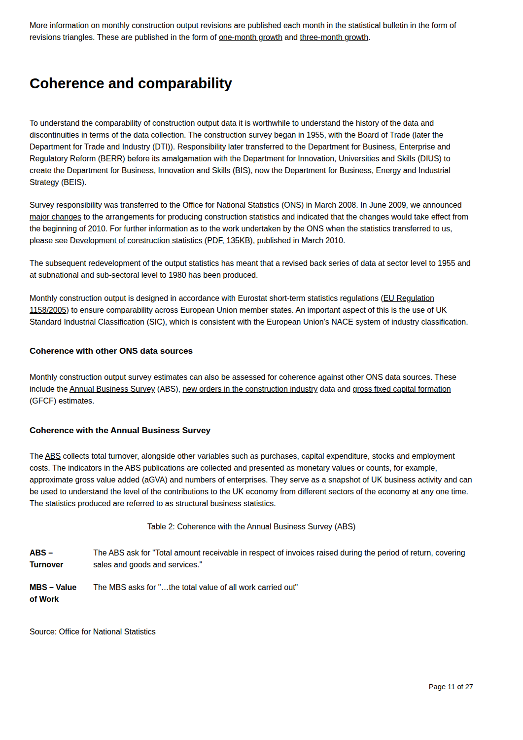More information on monthly construction output revisions are published each month in the statistical bulletin in the form of revisions triangles. These are published in the form of one-month growth and three-month growth.
Coherence and comparability
To understand the comparability of construction output data it is worthwhile to understand the history of the data and discontinuities in terms of the data collection. The construction survey began in 1955, with the Board of Trade (later the Department for Trade and Industry (DTI)). Responsibility later transferred to the Department for Business, Enterprise and Regulatory Reform (BERR) before its amalgamation with the Department for Innovation, Universities and Skills (DIUS) to create the Department for Business, Innovation and Skills (BIS), now the Department for Business, Energy and Industrial Strategy (BEIS).
Survey responsibility was transferred to the Office for National Statistics (ONS) in March 2008. In June 2009, we announced major changes to the arrangements for producing construction statistics and indicated that the changes would take effect from the beginning of 2010. For further information as to the work undertaken by the ONS when the statistics transferred to us, please see Development of construction statistics (PDF, 135KB), published in March 2010.
The subsequent redevelopment of the output statistics has meant that a revised back series of data at sector level to 1955 and at subnational and sub-sectoral level to 1980 has been produced.
Monthly construction output is designed in accordance with Eurostat short-term statistics regulations (EU Regulation 1158/2005) to ensure comparability across European Union member states. An important aspect of this is the use of UK Standard Industrial Classification (SIC), which is consistent with the European Union's NACE system of industry classification.
Coherence with other ONS data sources
Monthly construction output survey estimates can also be assessed for coherence against other ONS data sources. These include the Annual Business Survey (ABS), new orders in the construction industry data and gross fixed capital formation (GFCF) estimates.
Coherence with the Annual Business Survey
The ABS collects total turnover, alongside other variables such as purchases, capital expenditure, stocks and employment costs. The indicators in the ABS publications are collected and presented as monetary values or counts, for example, approximate gross value added (aGVA) and numbers of enterprises. They serve as a snapshot of UK business activity and can be used to understand the level of the contributions to the UK economy from different sectors of the economy at any one time. The statistics produced are referred to as structural business statistics.
Table 2: Coherence with the Annual Business Survey (ABS)
| ABS – Turnover | The ABS ask for "Total amount receivable in respect of invoices raised during the period of return, covering sales and goods and services." |
| MBS – Value of Work | The MBS asks for "…the total value of all work carried out" |
Source: Office for National Statistics
Page 11 of 27